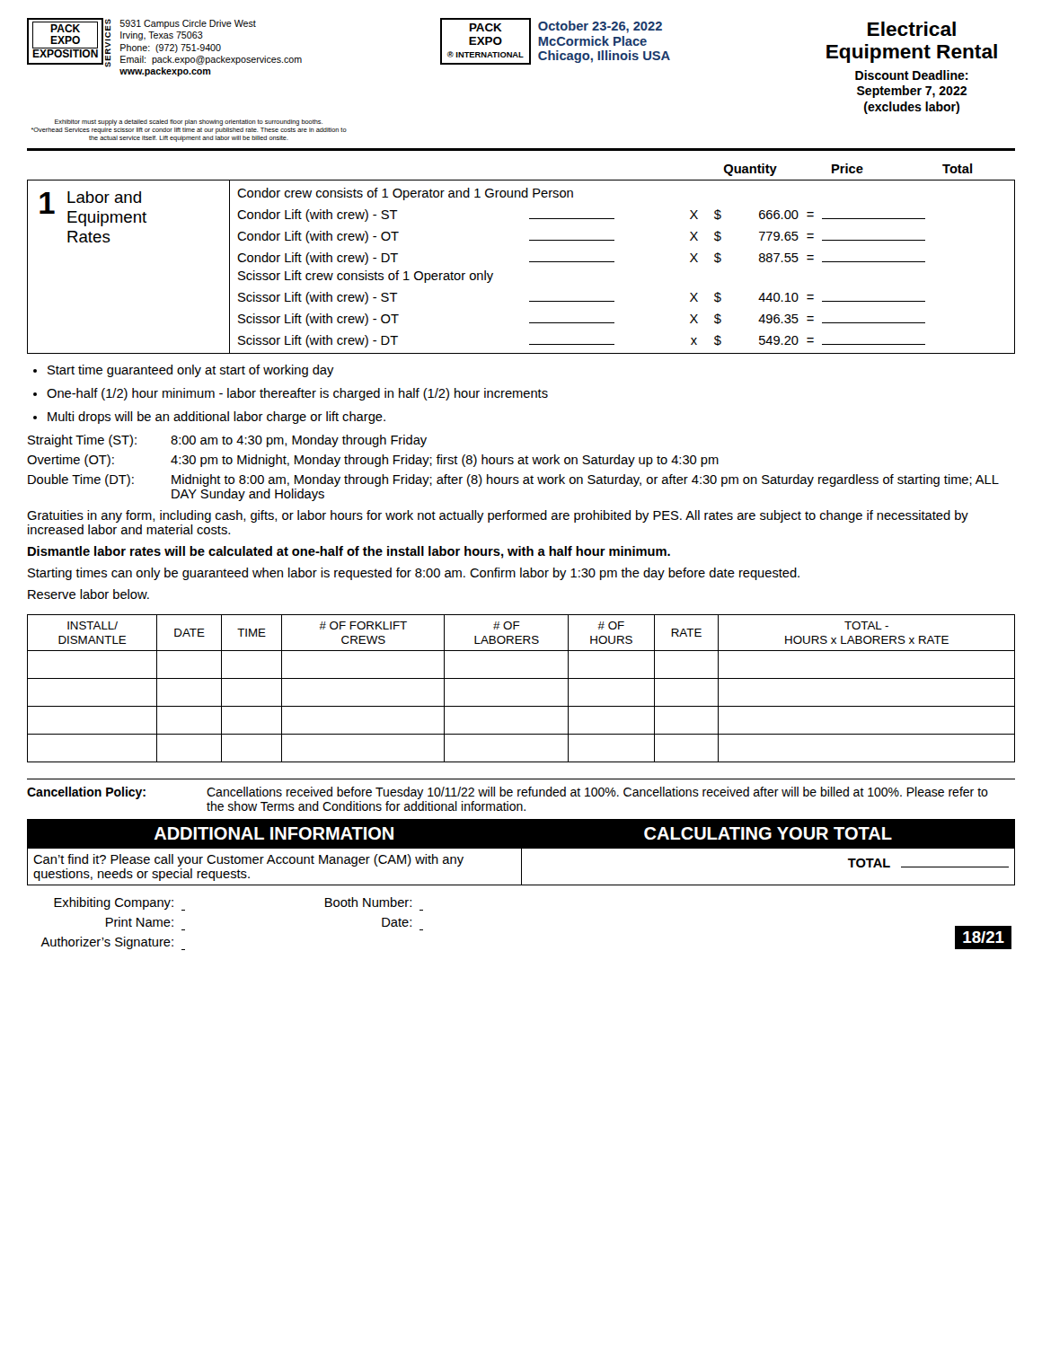PACK
EXPO EXPOSITION
SERVICES
5931 Campus Circle Drive West
Irving, Texas 75063
Phone: (972) 751-9400
Email: pack.expo@packexposervices.com
www.packexpo.com
PACK
EXPO
® INTERNATIONAL
October 23-26, 2022
McCormick Place
Chicago, Illinois USA
Electrical
Equipment Rental
Discount Deadline:
September 7, 2022
(excludes labor)
Exhibitor must supply a detailed scaled floor plan showing orientation to surrounding booths.
*Overhead Services require scissor lift or condor lift time at our published rate. These costs are in addition to the actual service itself. Lift equipment and labor will be billed onsite.
| | | | Quantity | Price | Total |
| --- | --- | --- | --- | --- | --- |
| 1 | Labor and Equipment Rates | / Condor crew consists of 1 Operator and 1 Ground Person / / Condor Lift (with crew) - ST / / X / $ / 666.00 / = / / / Condor Lift (with crew) - OT / / X / $ / 779.65 / = / / / Condor Lift (with crew) - DT / / X / $ / 887.55 / = / / / Scissor Lift crew consists of 1 Operator only / / Scissor Lift (with crew) - ST / / X / $ / 440.10 / = / / / Scissor Lift (with crew) - OT / / X / $ / 496.35 / = / / / Scissor Lift (with crew) - DT / / x / $ / 549.20 / = / / |
Start time guaranteed only at start of working day
One-half (1/2) hour minimum - labor thereafter is charged in half (1/2) hour increments
Multi drops will be an additional labor charge or lift charge.
Straight Time (ST): 8:00 am to 4:30 pm, Monday through Friday
Overtime (OT): 4:30 pm to Midnight, Monday through Friday; first (8) hours at work on Saturday up to 4:30 pm
Double Time (DT): Midnight to 8:00 am, Monday through Friday; after (8) hours at work on Saturday, or after 4:30 pm on Saturday regardless of starting time; ALL DAY Sunday and Holidays
Gratuities in any form, including cash, gifts, or labor hours for work not actually performed are prohibited by PES. All rates are subject to change if necessitated by increased labor and material costs.
Dismantle labor rates will be calculated at one-half of the install labor hours, with a half hour minimum.
Starting times can only be guaranteed when labor is requested for 8:00 am. Confirm labor by 1:30 pm the day before date requested.
Reserve labor below.
| INSTALL/ DISMANTLE | DATE | TIME | # OF FORKLIFT CREWS | # OF LABORERS | # OF HOURS | RATE | TOTAL - HOURS x LABORERS x RATE |
| --- | --- | --- | --- | --- | --- | --- | --- |
Cancellation Policy: Cancellations received before Tuesday 10/11/22 will be refunded at 100%. Cancellations received after will be billed at 100%. Please refer to the show Terms and Conditions for additional information.
| ADDITIONAL INFORMATION | CALCULATING YOUR TOTAL |
| Can’t find it? Please call your Customer Account Manager (CAM) with any questions, needs or special requests. | TOTAL |
| Exhibiting Company: | | Booth Number: | | 18/21 |
| Print Name: | | Date: | |
| Authorizer’s Signature: | | | |